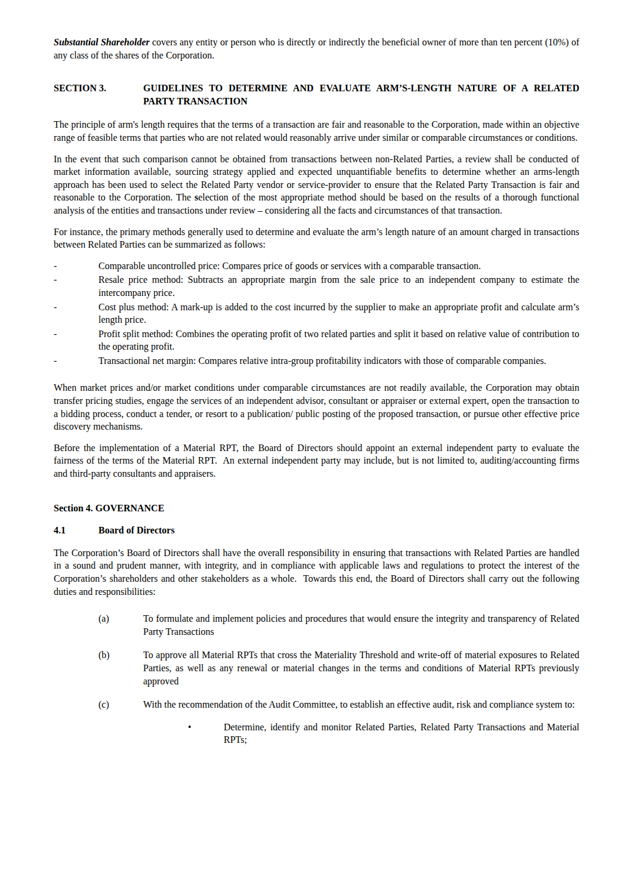Substantial Shareholder covers any entity or person who is directly or indirectly the beneficial owner of more than ten percent (10%) of any class of the shares of the Corporation.
Section 3. GUIDELINES TO DETERMINE AND EVALUATE ARM’S-LENGTH NATURE OF A RELATED PARTY TRANSACTION
The principle of arm's length requires that the terms of a transaction are fair and reasonable to the Corporation, made within an objective range of feasible terms that parties who are not related would reasonably arrive under similar or comparable circumstances or conditions.
In the event that such comparison cannot be obtained from transactions between non-Related Parties, a review shall be conducted of market information available, sourcing strategy applied and expected unquantifiable benefits to determine whether an arms-length approach has been used to select the Related Party vendor or service-provider to ensure that the Related Party Transaction is fair and reasonable to the Corporation. The selection of the most appropriate method should be based on the results of a thorough functional analysis of the entities and transactions under review – considering all the facts and circumstances of that transaction.
For instance, the primary methods generally used to determine and evaluate the arm’s length nature of an amount charged in transactions between Related Parties can be summarized as follows:
-Comparable uncontrolled price: Compares price of goods or services with a comparable transaction.
-Resale price method: Subtracts an appropriate margin from the sale price to an independent company to estimate the intercompany price.
-Cost plus method: A mark-up is added to the cost incurred by the supplier to make an appropriate profit and calculate arm’s length price.
-Profit split method: Combines the operating profit of two related parties and split it based on relative value of contribution to the operating profit.
-Transactional net margin: Compares relative intra-group profitability indicators with those of comparable companies.
When market prices and/or market conditions under comparable circumstances are not readily available, the Corporation may obtain transfer pricing studies, engage the services of an independent advisor, consultant or appraiser or external expert, open the transaction to a bidding process, conduct a tender, or resort to a publication/ public posting of the proposed transaction, or pursue other effective price discovery mechanisms.
Before the implementation of a Material RPT, the Board of Directors should appoint an external independent party to evaluate the fairness of the terms of the Material RPT. An external independent party may include, but is not limited to, auditing/accounting firms and third-party consultants and appraisers.
Section 4. GOVERNANCE
4.1 Board of Directors
The Corporation’s Board of Directors shall have the overall responsibility in ensuring that transactions with Related Parties are handled in a sound and prudent manner, with integrity, and in compliance with applicable laws and regulations to protect the interest of the Corporation’s shareholders and other stakeholders as a whole. Towards this end, the Board of Directors shall carry out the following duties and responsibilities:
(a) To formulate and implement policies and procedures that would ensure the integrity and transparency of Related Party Transactions
(b) To approve all Material RPTs that cross the Materiality Threshold and write-off of material exposures to Related Parties, as well as any renewal or material changes in the terms and conditions of Material RPTs previously approved
(c) With the recommendation of the Audit Committee, to establish an effective audit, risk and compliance system to:
•Determine, identify and monitor Related Parties, Related Party Transactions and Material RPTs;